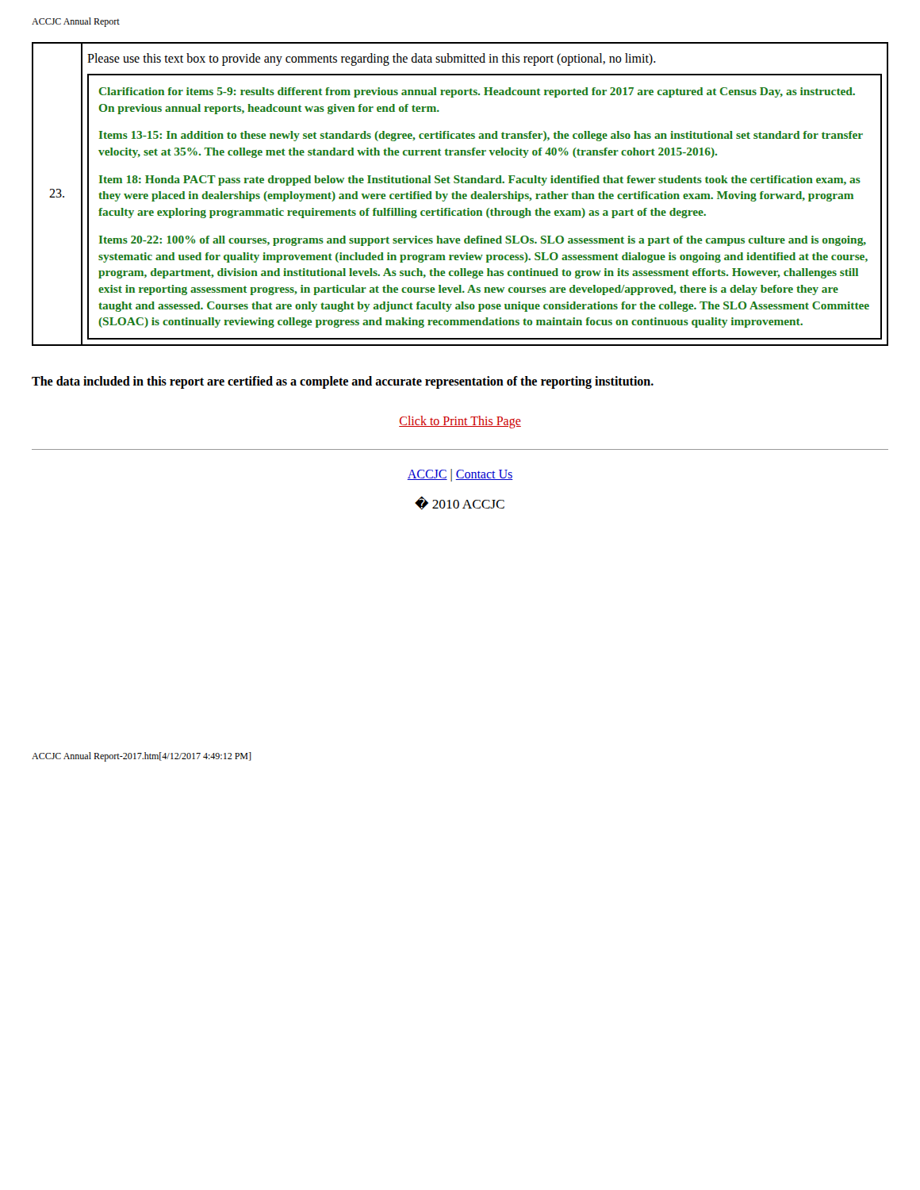ACCJC Annual Report
| 23. | Please use this text box to provide any comments regarding the data submitted in this report (optional, no limit). Clarification for items 5-9: results different from previous annual reports. Headcount reported for 2017 are captured at Census Day, as instructed. On previous annual reports, headcount was given for end of term. Items 13-15: In addition to these newly set standards (degree, certificates and transfer), the college also has an institutional set standard for transfer velocity, set at 35%. The college met the standard with the current transfer velocity of 40% (transfer cohort 2015-2016). Item 18: Honda PACT pass rate dropped below the Institutional Set Standard. Faculty identified that fewer students took the certification exam, as they were placed in dealerships (employment) and were certified by the dealerships, rather than the certification exam. Moving forward, program faculty are exploring programmatic requirements of fulfilling certification (through the exam) as a part of the degree. Items 20-22: 100% of all courses, programs and support services have defined SLOs. SLO assessment is a part of the campus culture and is ongoing, systematic and used for quality improvement (included in program review process). SLO assessment dialogue is ongoing and identified at the course, program, department, division and institutional levels. As such, the college has continued to grow in its assessment efforts. However, challenges still exist in reporting assessment progress, in particular at the course level. As new courses are developed/approved, there is a delay before they are taught and assessed. Courses that are only taught by adjunct faculty also pose unique considerations for the college. The SLO Assessment Committee (SLOAC) is continually reviewing college progress and making recommendations to maintain focus on continuous quality improvement. |
The data included in this report are certified as a complete and accurate representation of the reporting institution.
Click to Print This Page
ACCJC | Contact Us
� 2010 ACCJC
ACCJC Annual Report-2017.htm[4/12/2017 4:49:12 PM]